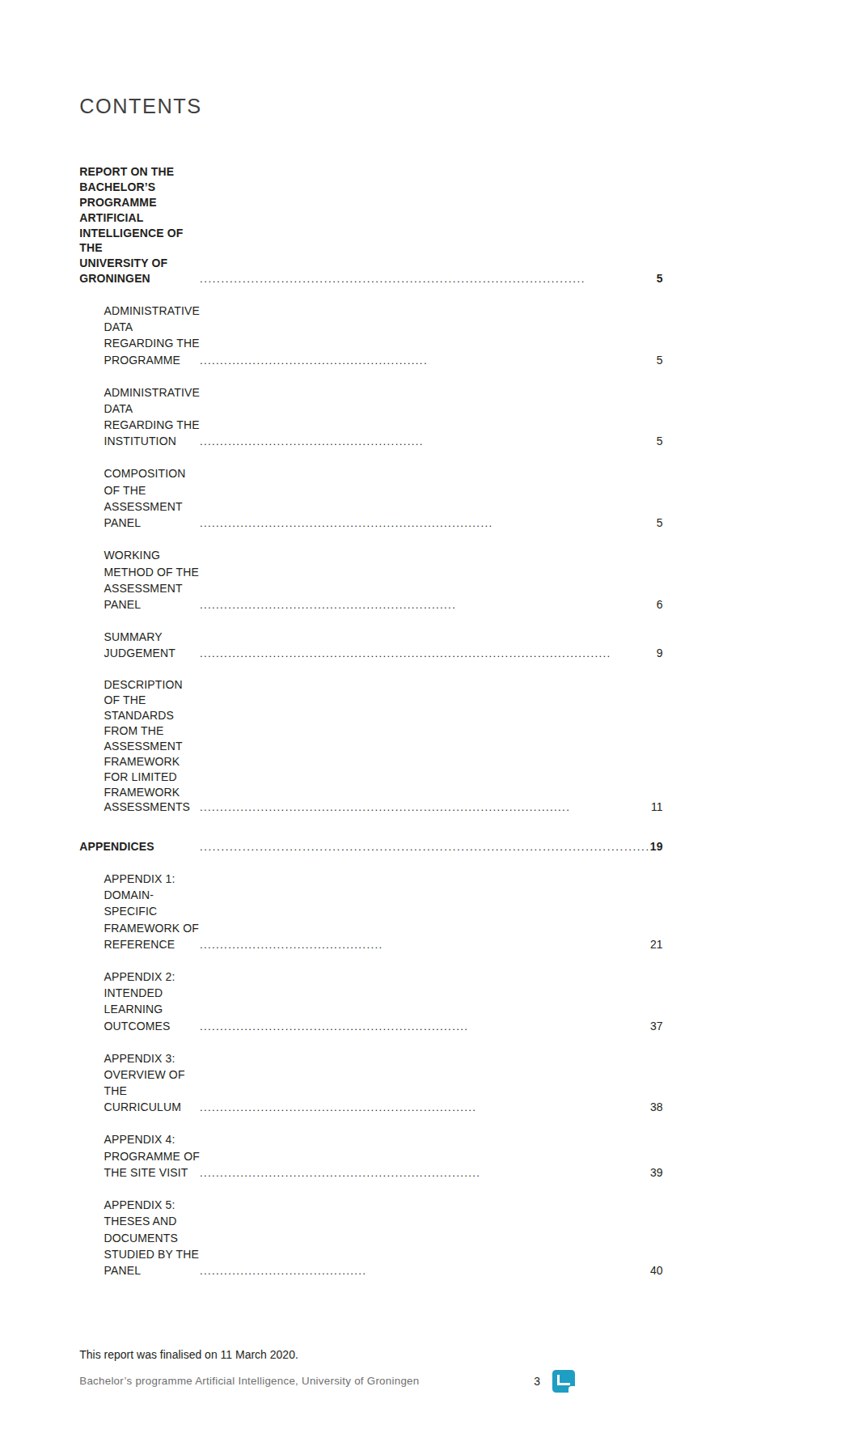CONTENTS
| REPORT ON THE BACHELOR’S PROGRAMME ARTIFICIAL INTELLIGENCE OF THE UNIVERSITY OF GRONINGEN | .......................................................................................... | 5 |
| ADMINISTRATIVE DATA REGARDING THE PROGRAMME | ........................................................ | 5 |
| ADMINISTRATIVE DATA REGARDING THE INSTITUTION | ....................................................... | 5 |
| COMPOSITION OF THE ASSESSMENT PANEL | ........................................................................ | 5 |
| WORKING METHOD OF THE ASSESSMENT PANEL | ............................................................... | 6 |
| SUMMARY JUDGEMENT | ..................................................................................................... | 9 |
| DESCRIPTION OF THE STANDARDS FROM THE ASSESSMENT FRAMEWORK FOR LIMITED FRAMEWORK ASSESSMENTS | ........................................................................................... | 11 |
| APPENDICES | ......................................................................................................... | 19 |
| APPENDIX 1: DOMAIN-SPECIFIC FRAMEWORK OF REFERENCE | ............................................. | 21 |
| APPENDIX 2: INTENDED LEARNING OUTCOMES | .................................................................. | 37 |
| APPENDIX 3: OVERVIEW OF THE CURRICULUM | .................................................................... | 38 |
| APPENDIX 4: PROGRAMME OF THE SITE VISIT | ..................................................................... | 39 |
| APPENDIX 5: THESES AND DOCUMENTS STUDIED BY THE PANEL | ......................................... | 40 |
This report was finalised on 11 March 2020.
Bachelor’s programme Artificial Intelligence, University of Groningen
3